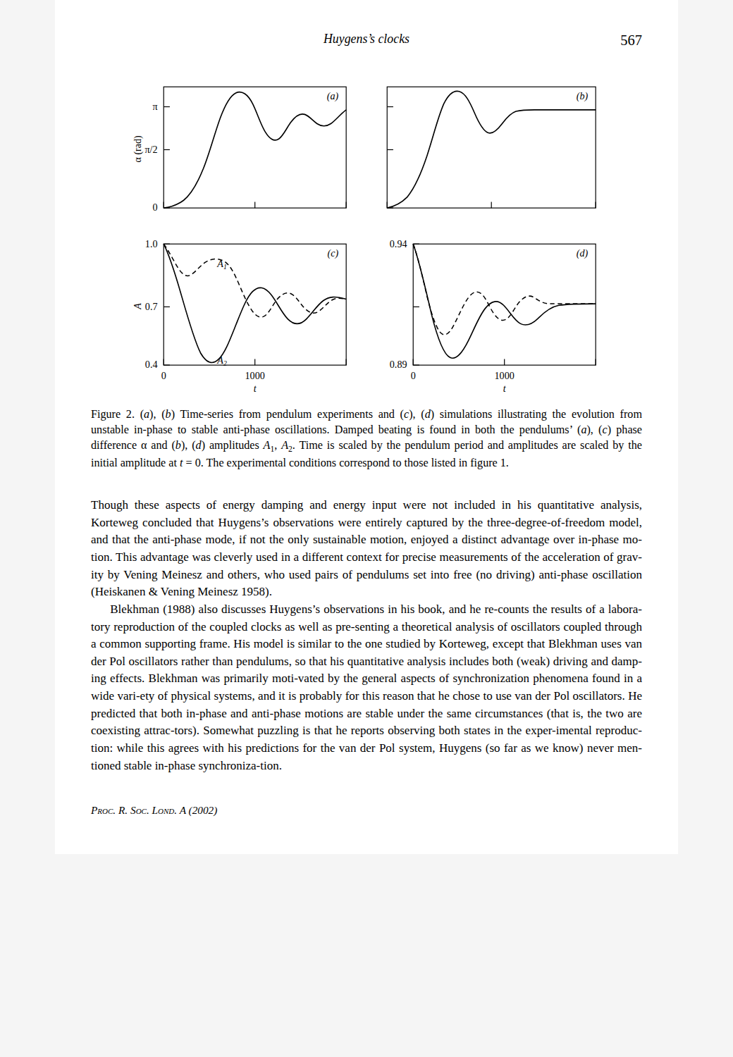Huygens’s clocks 567
π π/2 0 α (rad) (a)
(b)
1.0 0.7 0.4 A (c) A1 A2 0 1000 t
0.94 0.89 (d) 0 1000 t
Figure 2. (a), (b) Time-series from pendulum experiments and (c), (d) simulations illustrating the evolution from unstable in-phase to stable anti-phase oscillations. Damped beating is found in both the pendulums’ (a), (c) phase difference α and (b), (d) amplitudes A1, A2. Time is scaled by the pendulum period and amplitudes are scaled by the initial amplitude at t = 0. The experimental conditions correspond to those listed in figure 1.
Though these aspects of energy damping and energy input were not included in his quantitative analysis, Korteweg concluded that Huygens’s observations were entirely captured by the three-degree-of-freedom model, and that the anti-phase mode, if not the only sustainable motion, enjoyed a distinct advantage over in-phase motion. This advantage was cleverly used in a different context for precise measurements of the acceleration of gravity by Vening Meinesz and others, who used pairs of pendulums set into free (no driving) anti-phase oscillation (Heiskanen & Vening Meinesz 1958).
Blekhman (1988) also discusses Huygens’s observations in his book, and he re-counts the results of a laboratory reproduction of the coupled clocks as well as pre-senting a theoretical analysis of oscillators coupled through a common supporting frame. His model is similar to the one studied by Korteweg, except that Blekhman uses van der Pol oscillators rather than pendulums, so that his quantitative analysis includes both (weak) driving and damping effects. Blekhman was primarily moti-vated by the general aspects of synchronization phenomena found in a wide vari-ety of physical systems, and it is probably for this reason that he chose to use van der Pol oscillators. He predicted that both in-phase and anti-phase motions are stable under the same circumstances (that is, the two are coexisting attrac-tors). Somewhat puzzling is that he reports observing both states in the exper-imental reproduction: while this agrees with his predictions for the van der Pol system, Huygens (so far as we know) never mentioned stable in-phase synchroniza-tion.
Proc. R. Soc. Lond. A (2002)